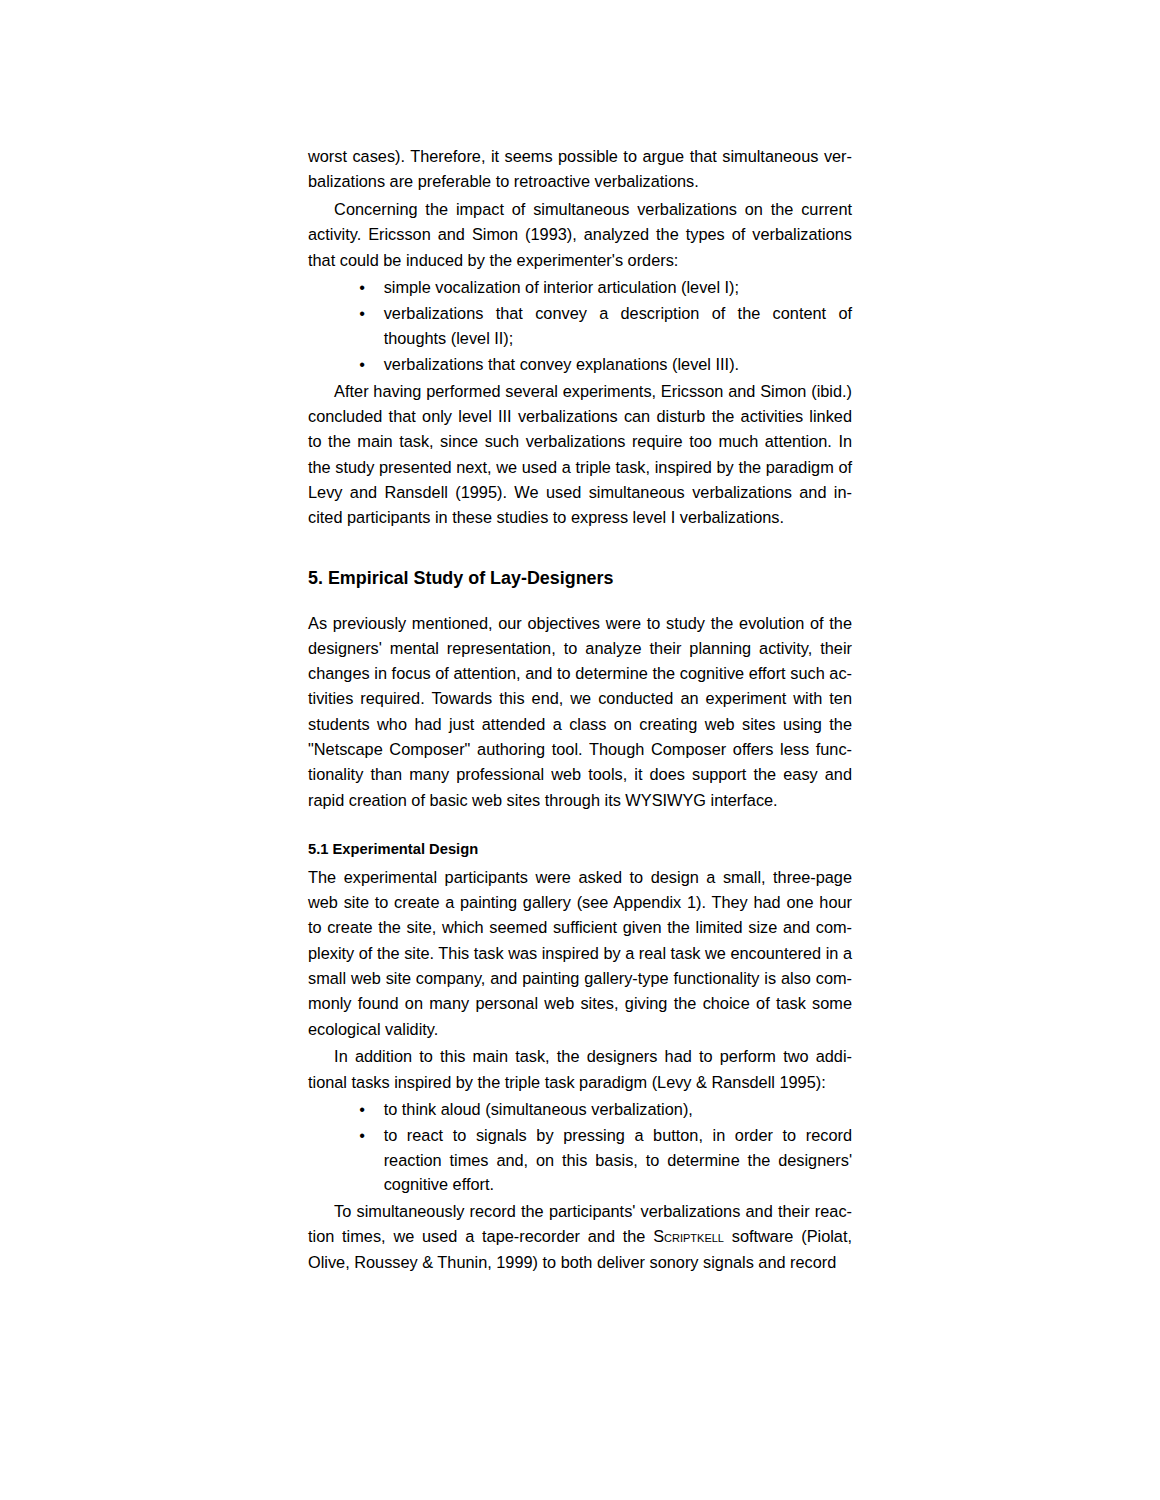worst cases). Therefore, it seems possible to argue that simultaneous verbalizations are preferable to retroactive verbalizations.
Concerning the impact of simultaneous verbalizations on the current activity. Ericsson and Simon (1993), analyzed the types of verbalizations that could be induced by the experimenter's orders:
simple vocalization of interior articulation (level I);
verbalizations that convey a description of the content of thoughts (level II);
verbalizations that convey explanations (level III).
After having performed several experiments, Ericsson and Simon (ibid.) concluded that only level III verbalizations can disturb the activities linked to the main task, since such verbalizations require too much attention. In the study presented next, we used a triple task, inspired by the paradigm of Levy and Ransdell (1995). We used simultaneous verbalizations and incited participants in these studies to express level I verbalizations.
5. Empirical Study of Lay-Designers
As previously mentioned, our objectives were to study the evolution of the designers' mental representation, to analyze their planning activity, their changes in focus of attention, and to determine the cognitive effort such activities required. Towards this end, we conducted an experiment with ten students who had just attended a class on creating web sites using the "Netscape Composer" authoring tool. Though Composer offers less functionality than many professional web tools, it does support the easy and rapid creation of basic web sites through its WYSIWYG interface.
5.1 Experimental Design
The experimental participants were asked to design a small, three-page web site to create a painting gallery (see Appendix 1). They had one hour to create the site, which seemed sufficient given the limited size and complexity of the site. This task was inspired by a real task we encountered in a small web site company, and painting gallery-type functionality is also commonly found on many personal web sites, giving the choice of task some ecological validity.
In addition to this main task, the designers had to perform two additional tasks inspired by the triple task paradigm (Levy & Ransdell 1995):
to think aloud (simultaneous verbalization),
to react to signals by pressing a button, in order to record reaction times and, on this basis, to determine the designers' cognitive effort.
To simultaneously record the participants' verbalizations and their reaction times, we used a tape-recorder and the Scriptkell software (Piolat, Olive, Roussey & Thunin, 1999) to both deliver sonory signals and record